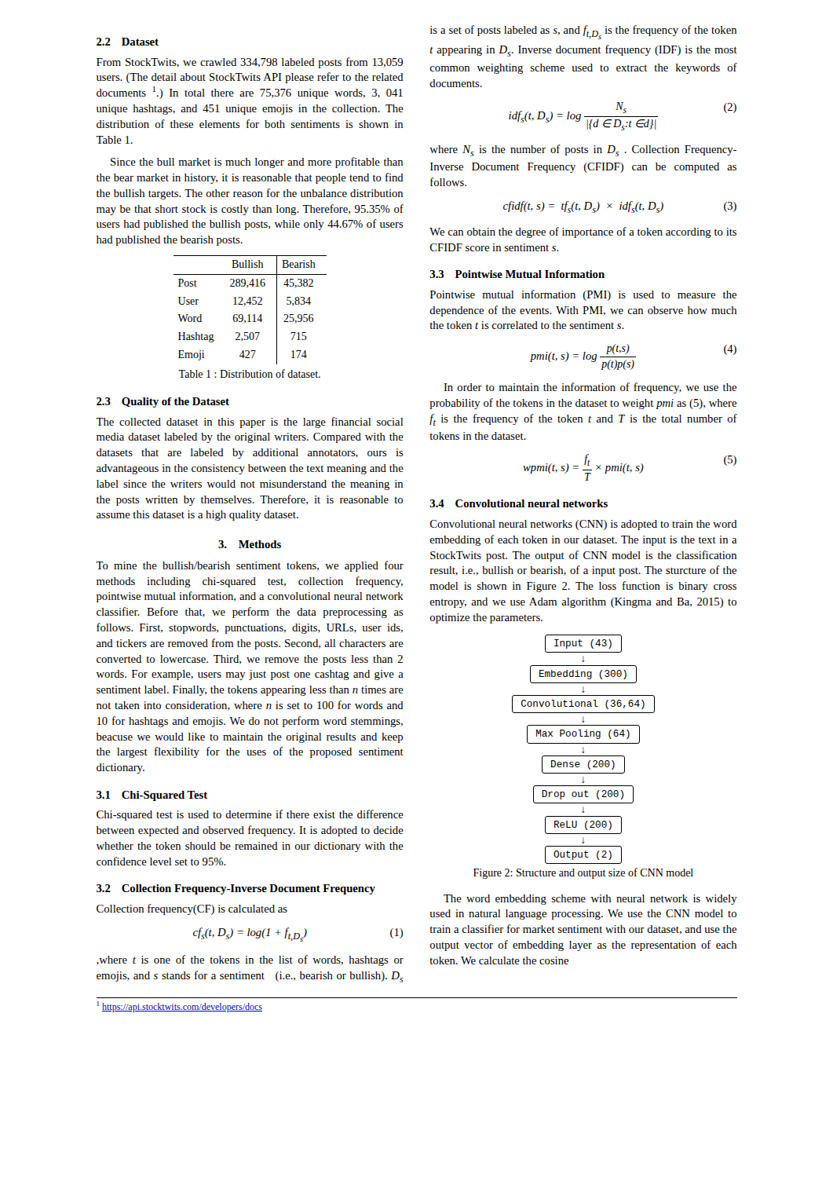2.2 Dataset
From StockTwits, we crawled 334,798 labeled posts from 13,059 users. (The detail about StockTwits API please refer to the related documents 1.) In total there are 75,376 unique words, 3, 041 unique hashtags, and 451 unique emojis in the collection. The distribution of these elements for both sentiments is shown in Table 1.
Since the bull market is much longer and more profitable than the bear market in history, it is reasonable that people tend to find the bullish targets. The other reason for the unbalance distribution may be that short stock is costly than long. Therefore, 95.35% of users had published the bullish posts, while only 44.67% of users had published the bearish posts.
| | Bullish | Bearish |
| --- | --- | --- |
| Post | 289,416 | 45,382 |
| User | 12,452 | 5,834 |
| Word | 69,114 | 25,956 |
| Hashtag | 2,507 | 715 |
| Emoji | 427 | 174 |
Table 1 : Distribution of dataset.
2.3 Quality of the Dataset
The collected dataset in this paper is the large financial social media dataset labeled by the original writers. Compared with the datasets that are labeled by additional annotators, ours is advantageous in the consistency between the text meaning and the label since the writers would not misunderstand the meaning in the posts written by themselves. Therefore, it is reasonable to assume this dataset is a high quality dataset.
3. Methods
To mine the bullish/bearish sentiment tokens, we applied four methods including chi-squared test, collection frequency, pointwise mutual information, and a convolutional neural network classifier. Before that, we perform the data preprocessing as follows. First, stopwords, punctuations, digits, URLs, user ids, and tickers are removed from the posts. Second, all characters are converted to lowercase. Third, we remove the posts less than 2 words. For example, users may just post one cashtag and give a sentiment label. Finally, the tokens appearing less than n times are not taken into consideration, where n is set to 100 for words and 10 for hashtags and emojis. We do not perform word stemmings, beacuse we would like to maintain the original results and keep the largest flexibility for the uses of the proposed sentiment dictionary.
3.1 Chi-Squared Test
Chi-squared test is used to determine if there exist the difference between expected and observed frequency. It is adopted to decide whether the token should be remained in our dictionary with the confidence level set to 95%.
3.2 Collection Frequency-Inverse Document Frequency
Collection frequency(CF) is calculated as
cfs(t, Ds) = log(1 + ft,Ds)(1)
,where t is one of the tokens in the list of words, hashtags or emojis, and s stands for a sentiment (i.e., bearish or bullish). Ds is a set of posts labeled as s, and ft,Ds is the frequency of the token t appearing in Ds. Inverse document frequency (IDF) is the most common weighting scheme used to extract the keywords of documents.
idfs(t, Ds) = log Ns|{d ∈ Ds:t ∈d}|(2)
where Ns is the number of posts in Ds . Collection Frequency- Inverse Document Frequency (CFIDF) can be computed as follows.
cfidf(t, s) = tfs(t, Ds) × idfs(t, Ds)(3)
We can obtain the degree of importance of a token according to its CFIDF score in sentiment s.
3.3 Pointwise Mutual Information
Pointwise mutual information (PMI) is used to measure the dependence of the events. With PMI, we can observe how much the token t is correlated to the sentiment s.
pmi(t, s) = log p(t,s) p(t)p(s)(4)
In order to maintain the information of frequency, we use the probability of the tokens in the dataset to weight pmi as (5), where ft is the frequency of the token t and T is the total number of tokens in the dataset.
wpmi(t, s) = ft T × pmi(t, s)(5)
3.4 Convolutional neural networks
Convolutional neural networks (CNN) is adopted to train the word embedding of each token in our dataset. The input is the text in a StockTwits post. The output of CNN model is the classification result, i.e., bullish or bearish, of a input post. The sturcture of the model is shown in Figure 2. The loss function is binary cross entropy, and we use Adam algorithm (Kingma and Ba, 2015) to optimize the parameters.
Input (43)
↓
Embedding (300)
↓
Convolutional (36,64)
↓
Max Pooling (64)
↓
Dense (200)
↓
Drop out (200)
↓
ReLU (200)
↓
Output (2)
Figure 2: Structure and output size of CNN model
The word embedding scheme with neural network is widely used in natural language processing. We use the CNN model to train a classifier for market sentiment with our dataset, and use the output vector of embedding layer as the representation of each token. We calculate the cosine
1 https://api.stocktwits.com/developers/docs